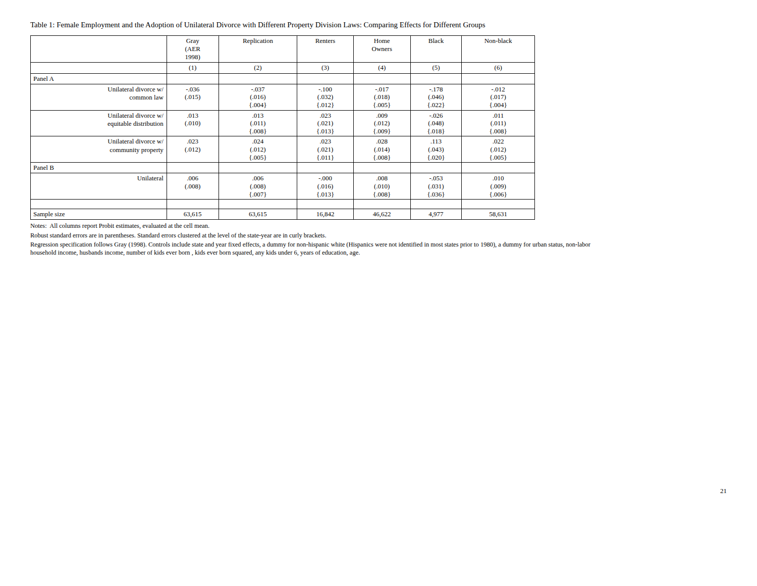Table 1: Female Employment and the Adoption of Unilateral Divorce with Different Property Division Laws: Comparing Effects for Different Groups
| | Gray (AER 1998) | Replication | Renters | Home Owners | Black | Non-black |
| | (1) | (2) | (3) | (4) | (5) | (6) |
| Panel A | | | | | | |
| Unilateral divorce w/ common law | -.036 (.015) | -.037 (.016) {.004} | -.100 (.032) {.012} | -.017 (.018) {.005} | -.178 (.046) {.022} | -.012 (.017) {.004} |
| Unilateral divorce w/ equitable distribution | .013 (.010) | .013 (.011) {.008} | .023 (.021) {.013} | .009 (.012) {.009} | -.026 (.048) {.018} | .011 (.011) {.008} |
| Unilateral divorce w/ community property | .023 (.012) | .024 (.012) {.005} | .023 (.021) {.011} | .028 (.014) {.008} | .113 (.043) {.020} | .022 (.012) {.005} |
| Panel B | | | | | | |
| Unilateral | .006 (.008) | .006 (.008) {.007} | -.000 (.016) {.013} | .008 (.010) {.008} | -.053 (.031) {.036} | .010 (.009) {.006} |
| Sample size | 63,615 | 63,615 | 16,842 | 46,622 | 4,977 | 58,631 |
Notes: All columns report Probit estimates, evaluated at the cell mean.
Robust standard errors are in parentheses. Standard errors clustered at the level of the state-year are in curly brackets.
Regression specification follows Gray (1998). Controls include state and year fixed effects, a dummy for non-hispanic white (Hispanics were not identified in most states prior to 1980), a dummy for urban status, non-labor household income, husbands income, number of kids ever born , kids ever born squared, any kids under 6, years of education, age.
21